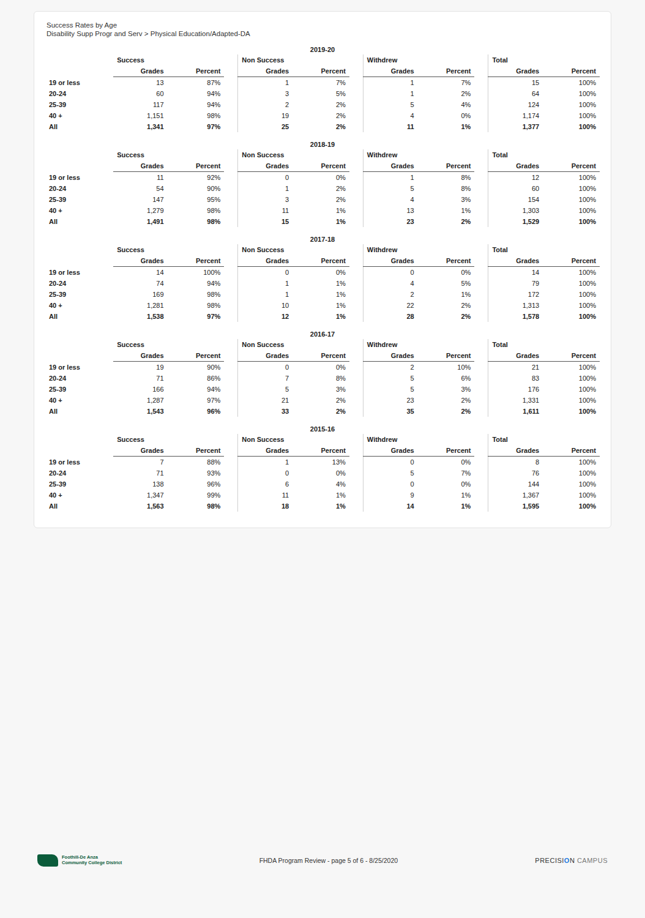Success Rates by Age
Disability Supp Progr and Serv > Physical Education/Adapted-DA
2019-20
| | Success | | Non Success | | Withdrew | | Total |
| --- | --- | --- | --- | --- | --- | --- | --- |
| Grades | Percent | | Grades | Percent | | Grades | Percent | | Grades | Percent |
| 19 or less | 13 | 87% | | 1 | 7% | | 1 | 7% | | 15 | 100% |
| 20-24 | 60 | 94% | | 3 | 5% | | 1 | 2% | | 64 | 100% |
| 25-39 | 117 | 94% | | 2 | 2% | | 5 | 4% | | 124 | 100% |
| 40 + | 1,151 | 98% | | 19 | 2% | | 4 | 0% | | 1,174 | 100% |
| All | 1,341 | 97% | | 25 | 2% | | 11 | 1% | | 1,377 | 100% |
2018-19
| | Success | | Non Success | | Withdrew | | Total |
| --- | --- | --- | --- | --- | --- | --- | --- |
| Grades | Percent | | Grades | Percent | | Grades | Percent | | Grades | Percent |
| 19 or less | 11 | 92% | | 0 | 0% | | 1 | 8% | | 12 | 100% |
| 20-24 | 54 | 90% | | 1 | 2% | | 5 | 8% | | 60 | 100% |
| 25-39 | 147 | 95% | | 3 | 2% | | 4 | 3% | | 154 | 100% |
| 40 + | 1,279 | 98% | | 11 | 1% | | 13 | 1% | | 1,303 | 100% |
| All | 1,491 | 98% | | 15 | 1% | | 23 | 2% | | 1,529 | 100% |
2017-18
| | Success | | Non Success | | Withdrew | | Total |
| --- | --- | --- | --- | --- | --- | --- | --- |
| Grades | Percent | | Grades | Percent | | Grades | Percent | | Grades | Percent |
| 19 or less | 14 | 100% | | 0 | 0% | | 0 | 0% | | 14 | 100% |
| 20-24 | 74 | 94% | | 1 | 1% | | 4 | 5% | | 79 | 100% |
| 25-39 | 169 | 98% | | 1 | 1% | | 2 | 1% | | 172 | 100% |
| 40 + | 1,281 | 98% | | 10 | 1% | | 22 | 2% | | 1,313 | 100% |
| All | 1,538 | 97% | | 12 | 1% | | 28 | 2% | | 1,578 | 100% |
2016-17
| | Success | | Non Success | | Withdrew | | Total |
| --- | --- | --- | --- | --- | --- | --- | --- |
| Grades | Percent | | Grades | Percent | | Grades | Percent | | Grades | Percent |
| 19 or less | 19 | 90% | | 0 | 0% | | 2 | 10% | | 21 | 100% |
| 20-24 | 71 | 86% | | 7 | 8% | | 5 | 6% | | 83 | 100% |
| 25-39 | 166 | 94% | | 5 | 3% | | 5 | 3% | | 176 | 100% |
| 40 + | 1,287 | 97% | | 21 | 2% | | 23 | 2% | | 1,331 | 100% |
| All | 1,543 | 96% | | 33 | 2% | | 35 | 2% | | 1,611 | 100% |
2015-16
| | Success | | Non Success | | Withdrew | | Total |
| --- | --- | --- | --- | --- | --- | --- | --- |
| Grades | Percent | | Grades | Percent | | Grades | Percent | | Grades | Percent |
| 19 or less | 7 | 88% | | 1 | 13% | | 0 | 0% | | 8 | 100% |
| 20-24 | 71 | 93% | | 0 | 0% | | 5 | 7% | | 76 | 100% |
| 25-39 | 138 | 96% | | 6 | 4% | | 0 | 0% | | 144 | 100% |
| 40 + | 1,347 | 99% | | 11 | 1% | | 9 | 1% | | 1,367 | 100% |
| All | 1,563 | 98% | | 18 | 1% | | 14 | 1% | | 1,595 | 100% |
Foothill-De Anza
Community College District
FHDA Program Review - page 5 of 6 - 8/25/2020
PRECISION CAMPUS